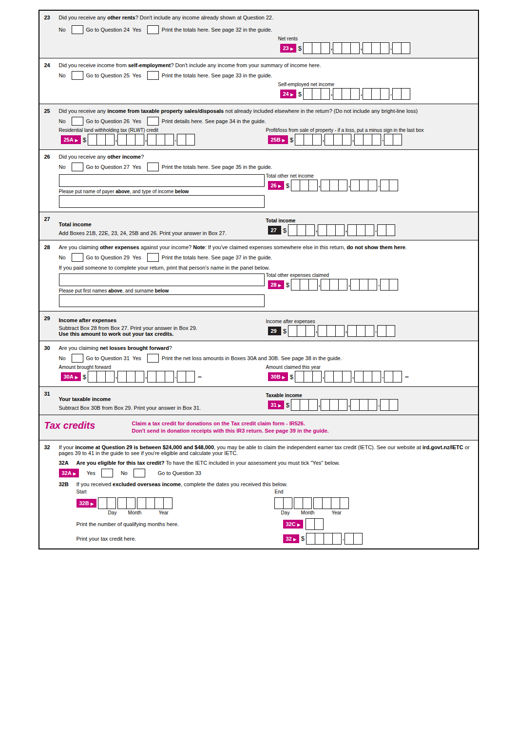23
Did you receive any other rents? Don't include any income already shown at Question 22.
No Go to Question 24 Yes Print the totals here. See page 32 in the guide.
Net rents
23 $ , , .
24
Did you receive income from self-employment? Don't include any income from your summary of income here.
No Go to Question 25 Yes Print the totals here. See page 33 in the guide.
Self-employed net income
24 $ , , .
25
Did you receive any income from taxable property sales/disposals not already included elsewhere in the return? (Do not include any bright-line loss)
No Go to Question 26 Yes Print details here. See page 34 in the guide.
Residential land withholding tax (RLWT) credit
25A $ , , .
Profit/loss from sale of property - if a loss, put a minus sign in the last box
25B $ , , .
26
Did you receive any other income?
No Go to Question 27 Yes Print the totals here. See page 35 in the guide.
Please put name of payer above, and type of income below
Total other net income
26 $ , , .
27
Total income
Add Boxes 21B, 22E, 23, 24, 25B and 26. Print your answer in Box 27.
Total income
27 $ , , .
28
Are you claiming other expenses against your income? Note: If you've claimed expenses somewhere else in this return, do not show them here.
No Go to Question 29 Yes Print the totals here. See page 37 in the guide.
If you paid someone to complete your return, print that person's name in the panel below.
Please put first names above, and surname below
Total other expenses claimed
28 $ , , .
29
Income after expenses
Subtract Box 28 from Box 27. Print your answer in Box 29.
Use this amount to work out your tax credits.
Income after expenses
29 $ , , .
30
Are you claiming net losses brought forward?
No Go to Question 31 Yes Print the net loss amounts in Boxes 30A and 30B. See page 38 in the guide.
Amount brought forward
30A $ , , . –
Amount claimed this year
30B $ , , . –
31
Your taxable income
Subtract Box 30B from Box 29. Print your answer in Box 31.
Taxable income
31 $ , , .
Tax credits
Claim a tax credit for donations on the Tax credit claim form - IR526.
Don't send in donation receipts with this IR3 return. See page 39 in the guide.
32
If your income at Question 29 is between $24,000 and $48,000, you may be able to claim the independent earner tax credit (IETC). See our website at ird.govt.nz/IETC or pages 39 to 41 in the guide to see if you're eligible and calculate your IETC.
32A
Are you eligible for this tax credit? To have the IETC included in your assessment you must tick "Yes" below.
32A Yes No Go to Question 33
32B
If you received excluded overseas income, complete the dates you received this below.
Start
End
32B
Day Month Year
Day Month Year
Print the number of qualifying months here.
32C
Print your tax credit here.
32 $ .